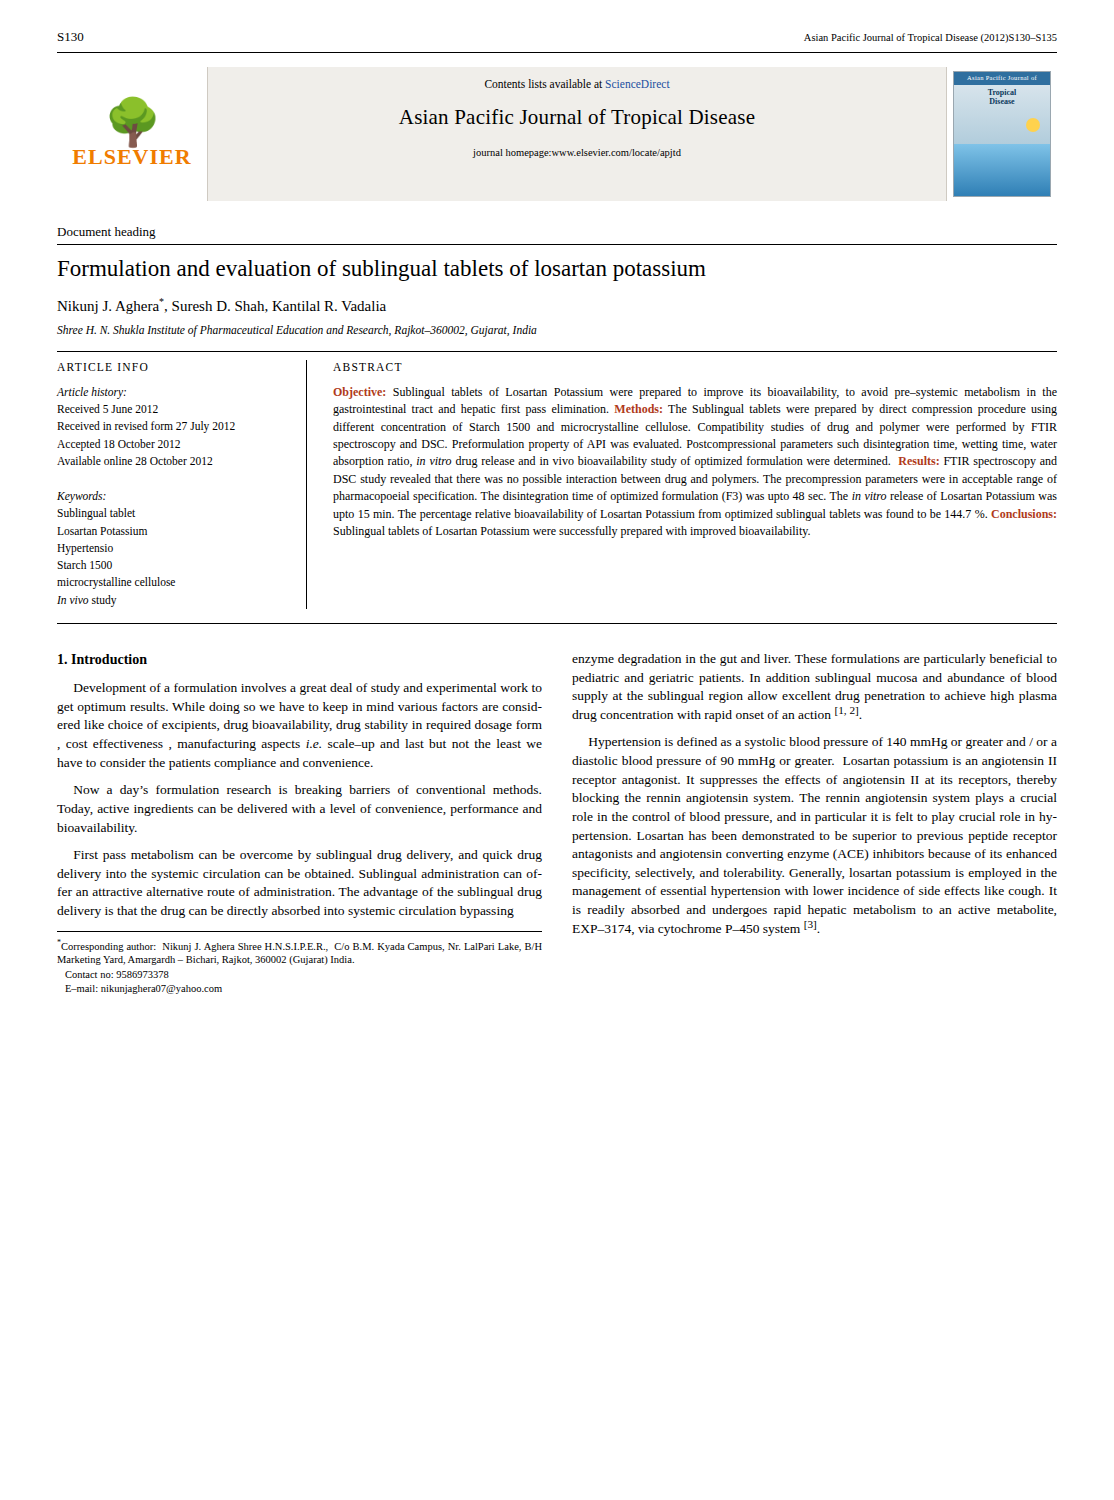S130
Asian Pacific Journal of Tropical Disease (2012)S130–S135
🌳
ELSEVIER
Contents lists available at ScienceDirect
Asian Pacific Journal of Tropical Disease
journal homepage:www.elsevier.com/locate/apjtd
Asian Pacific Journal of
Tropical
Disease
Document heading
Formulation and evaluation of sublingual tablets of losartan potassium
Nikunj J. Aghera*, Suresh D. Shah, Kantilal R. Vadalia
Shree H. N. Shukla Institute of Pharmaceutical Education and Research, Rajkot–360002, Gujarat, India
ARTICLE INFO
Article history:
Received 5 June 2012
Received in revised form 27 July 2012
Accepted 18 October 2012
Available online 28 October 2012
Keywords:
Sublingual tablet
Losartan Potassium
Hypertensio
Starch 1500
microcrystalline cellulose
In vivo study
ABSTRACT
Objective: Sublingual tablets of Losartan Potassium were prepared to improve its bioavailability, to avoid pre–systemic metabolism in the gastrointestinal tract and hepatic first pass elimination. Methods: The Sublingual tablets were prepared by direct compression procedure using different concentration of Starch 1500 and microcrystalline cellulose. Compatibility studies of drug and polymer were performed by FTIR spectroscopy and DSC. Preformulation property of API was evaluated. Postcompressional parameters such disintegration time, wetting time, water absorption ratio, in vitro drug release and in vivo bioavailability study of optimized formulation were determined. Results: FTIR spectroscopy and DSC study revealed that there was no possible interaction between drug and polymers. The precompression parameters were in acceptable range of pharmacopoeial specification. The disintegration time of optimized formulation (F3) was upto 48 sec. The in vitro release of Losartan Potassium was upto 15 min. The percentage relative bioavailability of Losartan Potassium from optimized sublingual tablets was found to be 144.7 %. Conclusions: Sublingual tablets of Losartan Potassium were successfully prepared with improved bioavailability.
1. Introduction
Development of a formulation involves a great deal of study and experimental work to get optimum results. While doing so we have to keep in mind various factors are considered like choice of excipients, drug bioavailability, drug stability in required dosage form , cost effectiveness , manufacturing aspects i.e. scale–up and last but not the least we have to consider the patients compliance and convenience.
Now a day’s formulation research is breaking barriers of conventional methods. Today, active ingredients can be delivered with a level of convenience, performance and bioavailability.
First pass metabolism can be overcome by sublingual drug delivery, and quick drug delivery into the systemic circulation can be obtained. Sublingual administration can offer an attractive alternative route of administration. The advantage of the sublingual drug delivery is that the drug can be directly absorbed into systemic circulation bypassing
*Corresponding author: Nikunj J. Aghera Shree H.N.S.I.P.E.R., C/o B.M. Kyada Campus, Nr. LalPari Lake, B/H Marketing Yard, Amargardh – Bichari, Rajkot, 360002 (Gujarat) India.
Contact no: 9586973378
E–mail: nikunjaghera07@yahoo.com
enzyme degradation in the gut and liver. These formulations are particularly beneficial to pediatric and geriatric patients. In addition sublingual mucosa and abundance of blood supply at the sublingual region allow excellent drug penetration to achieve high plasma drug concentration with rapid onset of an action [1, 2].
Hypertension is defined as a systolic blood pressure of 140 mmHg or greater and / or a diastolic blood pressure of 90 mmHg or greater. Losartan potassium is an angiotensin II receptor antagonist. It suppresses the effects of angiotensin II at its receptors, thereby blocking the rennin angiotensin system. The rennin angiotensin system plays a crucial role in the control of blood pressure, and in particular it is felt to play crucial role in hypertension. Losartan has been demonstrated to be superior to previous peptide receptor antagonists and angiotensin converting enzyme (ACE) inhibitors because of its enhanced specificity, selectively, and tolerability. Generally, losartan potassium is employed in the management of essential hypertension with lower incidence of side effects like cough. It is readily absorbed and undergoes rapid hepatic metabolism to an active metabolite, EXP–3174, via cytochrome P–450 system [3].